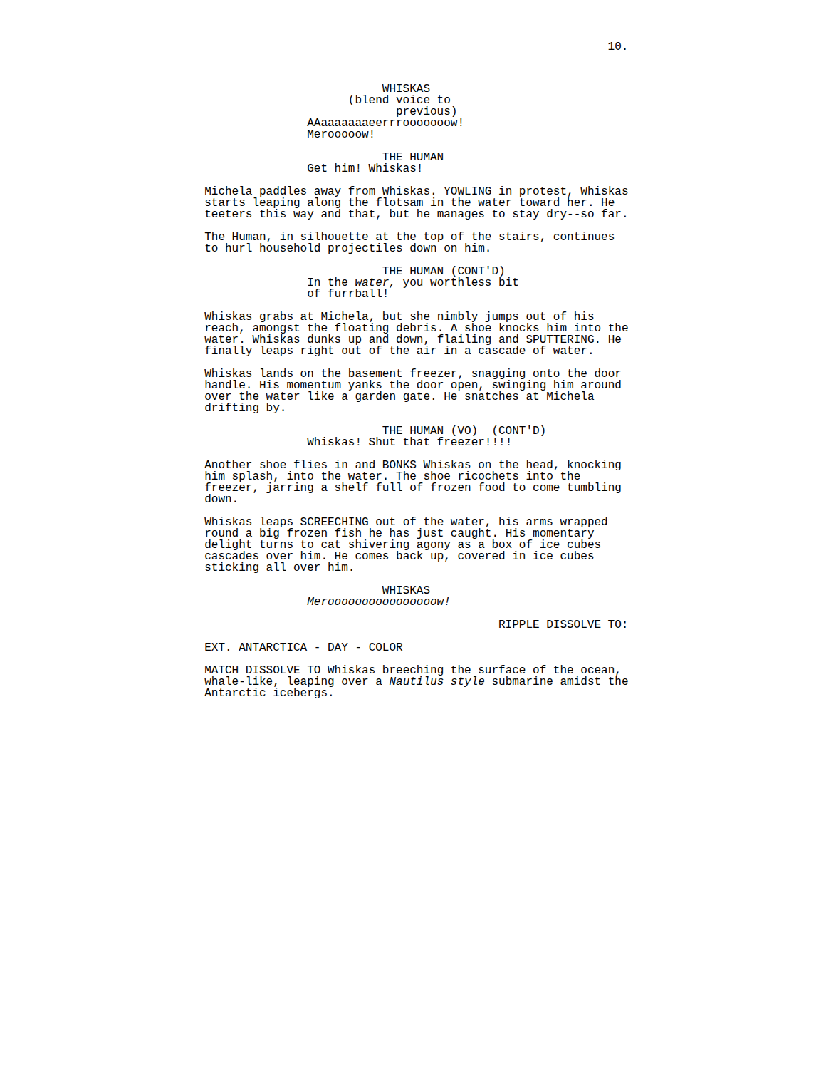10.
WHISKAS
(blend voice to previous)
AAaaaaaaaeerrrooooooow! Merooooow!
THE HUMAN
Get him! Whiskas!
Michela paddles away from Whiskas. YOWLING in protest, Whiskas starts leaping along the flotsam in the water toward her. He teeters this way and that, but he manages to stay dry--so far.
The Human, in silhouette at the top of the stairs, continues to hurl household projectiles down on him.
THE HUMAN (CONT'D)
In the water, you worthless bit of furrball!
Whiskas grabs at Michela, but she nimbly jumps out of his reach, amongst the floating debris. A shoe knocks him into the water. Whiskas dunks up and down, flailing and SPUTTERING. He finally leaps right out of the air in a cascade of water.
Whiskas lands on the basement freezer, snagging onto the door handle. His momentum yanks the door open, swinging him around over the water like a garden gate. He snatches at Michela drifting by.
THE HUMAN (VO) (CONT'D)
Whiskas! Shut that freezer!!!!
Another shoe flies in and BONKS Whiskas on the head, knocking him splash, into the water. The shoe ricochets into the freezer, jarring a shelf full of frozen food to come tumbling down.
Whiskas leaps SCREECHING out of the water, his arms wrapped round a big frozen fish he has just caught. His momentary delight turns to cat shivering agony as a box of ice cubes cascades over him. He comes back up, covered in ice cubes sticking all over him.
WHISKAS
Meroooooooooooooooow!
RIPPLE DISSOLVE TO:
EXT. ANTARCTICA - DAY - COLOR
MATCH DISSOLVE TO Whiskas breeching the surface of the ocean, whale-like, leaping over a Nautilus style submarine amidst the Antarctic icebergs.